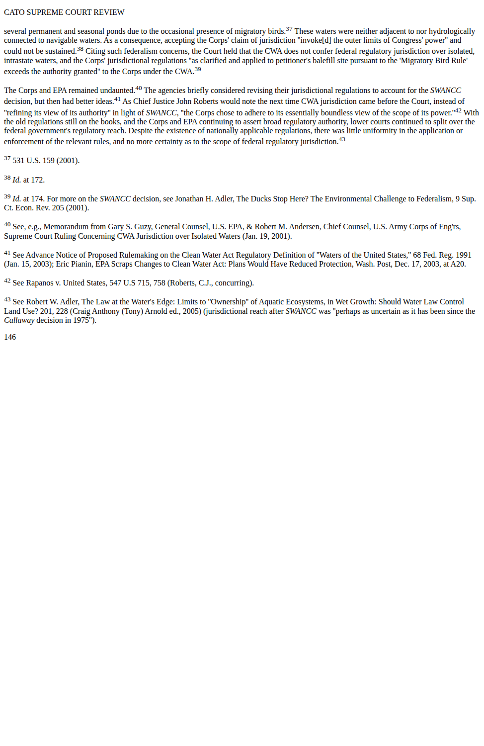CATO SUPREME COURT REVIEW
several permanent and seasonal ponds due to the occasional presence of migratory birds.37 These waters were neither adjacent to nor hydrologically connected to navigable waters. As a consequence, accepting the Corps' claim of jurisdiction ''invoke[d] the outer limits of Congress' power'' and could not be sustained.38 Citing such federalism concerns, the Court held that the CWA does not confer federal regulatory jurisdiction over isolated, intrastate waters, and the Corps' jurisdictional regulations ''as clarified and applied to petitioner's balefill site pursuant to the 'Migratory Bird Rule' exceeds the authority granted'' to the Corps under the CWA.39
The Corps and EPA remained undaunted.40 The agencies briefly considered revising their jurisdictional regulations to account for the SWANCC decision, but then had better ideas.41 As Chief Justice John Roberts would note the next time CWA jurisdiction came before the Court, instead of ''refining its view of its authority'' in light of SWANCC, ''the Corps chose to adhere to its essentially boundless view of the scope of its power.''42 With the old regulations still on the books, and the Corps and EPA continuing to assert broad regulatory authority, lower courts continued to split over the federal government's regulatory reach. Despite the existence of nationally applicable regulations, there was little uniformity in the application or enforcement of the relevant rules, and no more certainty as to the scope of federal regulatory jurisdiction.43
37 531 U.S. 159 (2001).
38 Id. at 172.
39 Id. at 174. For more on the SWANCC decision, see Jonathan H. Adler, The Ducks Stop Here? The Environmental Challenge to Federalism, 9 Sup. Ct. Econ. Rev. 205 (2001).
40 See, e.g., Memorandum from Gary S. Guzy, General Counsel, U.S. EPA, & Robert M. Andersen, Chief Counsel, U.S. Army Corps of Eng'rs, Supreme Court Ruling Concerning CWA Jurisdiction over Isolated Waters (Jan. 19, 2001).
41 See Advance Notice of Proposed Rulemaking on the Clean Water Act Regulatory Definition of ''Waters of the United States,'' 68 Fed. Reg. 1991 (Jan. 15, 2003); Eric Pianin, EPA Scraps Changes to Clean Water Act: Plans Would Have Reduced Protection, Wash. Post, Dec. 17, 2003, at A20.
42 See Rapanos v. United States, 547 U.S 715, 758 (Roberts, C.J., concurring).
43 See Robert W. Adler, The Law at the Water's Edge: Limits to ''Ownership'' of Aquatic Ecosystems, in Wet Growth: Should Water Law Control Land Use? 201, 228 (Craig Anthony (Tony) Arnold ed., 2005) (jurisdictional reach after SWANCC was ''perhaps as uncertain as it has been since the Callaway decision in 1975'').
146